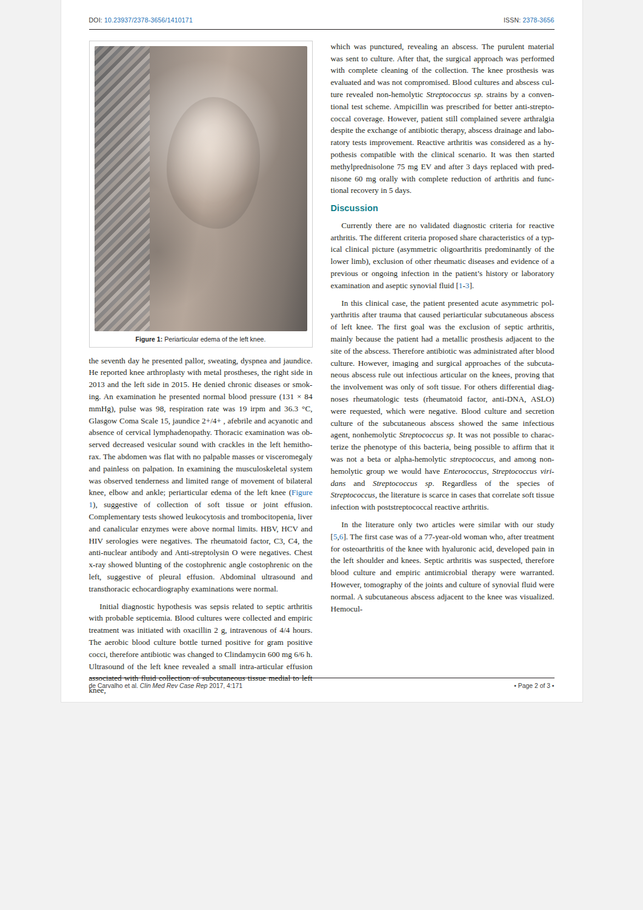DOI: 10.23937/2378-3656/1410171
ISSN: 2378-3656
Figure 1: Periarticular edema of the left knee.
the seventh day he presented pallor, sweating, dyspnea and jaundice. He reported knee arthroplasty with metal prostheses, the right side in 2013 and the left side in 2015. He denied chronic diseases or smoking. An examination he presented normal blood pressure (131 × 84 mmHg), pulse was 98, respiration rate was 19 irpm and 36.3 °C, Glasgow Coma Scale 15, jaundice 2+/4+ , afebrile and acyanotic and absence of cervical lymphadenopathy. Thoracic examination was observed decreased vesicular sound with crackles in the left hemithorax. The abdomen was flat with no palpable masses or visceromegaly and painless on palpation. In examining the musculoskeletal system was observed tenderness and limited range of movement of bilateral knee, elbow and ankle; periarticular edema of the left knee (Figure 1), suggestive of collection of soft tissue or joint effusion. Complementary tests showed leukocytosis and trombocitopenia, liver and canalicular enzymes were above normal limits. HBV, HCV and HIV serologies were negatives. The rheumatoid factor, C3, C4, the anti-nuclear antibody and Anti-streptolysin O were negatives. Chest x-ray showed blunting of the costophrenic angle costophrenic on the left, suggestive of pleural effusion. Abdominal ultrasound and transthoracic echocardiography examinations were normal.
Initial diagnostic hypothesis was sepsis related to septic arthritis with probable septicemia. Blood cultures were collected and empiric treatment was initiated with oxacillin 2 g, intravenous of 4/4 hours. The aerobic blood culture bottle turned positive for gram positive cocci, therefore antibiotic was changed to Clindamycin 600 mg 6/6 h. Ultrasound of the left knee revealed a small intra-articular effusion associated with fluid collection of subcutaneous tissue medial to left knee,
which was punctured, revealing an abscess. The purulent material was sent to culture. After that, the surgical approach was performed with complete cleaning of the collection. The knee prosthesis was evaluated and was not compromised. Blood cultures and abscess culture revealed non-hemolytic Streptococcus sp. strains by a conventional test scheme. Ampicillin was prescribed for better anti-streptococcal coverage. However, patient still complained severe arthralgia despite the exchange of antibiotic therapy, abscess drainage and laboratory tests improvement. Reactive arthritis was considered as a hypothesis compatible with the clinical scenario. It was then started methylprednisolone 75 mg EV and after 3 days replaced with prednisone 60 mg orally with complete reduction of arthritis and functional recovery in 5 days.
Discussion
Currently there are no validated diagnostic criteria for reactive arthritis. The different criteria proposed share characteristics of a typical clinical picture (asymmetric oligoarthritis predominantly of the lower limb), exclusion of other rheumatic diseases and evidence of a previous or ongoing infection in the patient’s history or laboratory examination and aseptic synovial fluid [1-3].
In this clinical case, the patient presented acute asymmetric polyarthritis after trauma that caused periarticular subcutaneous abscess of left knee. The first goal was the exclusion of septic arthritis, mainly because the patient had a metallic prosthesis adjacent to the site of the abscess. Therefore antibiotic was administrated after blood culture. However, imaging and surgical approaches of the subcutaneous abscess rule out infectious articular on the knees, proving that the involvement was only of soft tissue. For others differential diagnoses rheumatologic tests (rheumatoid factor, anti-DNA, ASLO) were requested, which were negative. Blood culture and secretion culture of the subcutaneous abscess showed the same infectious agent, nonhemolytic Streptococcus sp. It was not possible to characterize the phenotype of this bacteria, being possible to affirm that it was not a beta or alpha-hemolytic streptococcus, and among non-hemolytic group we would have Enterococcus, Streptococcus viridans and Streptococcus sp. Regardless of the species of Streptococcus, the literature is scarce in cases that correlate soft tissue infection with poststreptococcal reactive arthritis.
In the literature only two articles were similar with our study [5,6]. The first case was of a 77-year-old woman who, after treatment for osteoarthritis of the knee with hyaluronic acid, developed pain in the left shoulder and knees. Septic arthritis was suspected, therefore blood culture and empiric antimicrobial therapy were warranted. However, tomography of the joints and culture of synovial fluid were normal. A subcutaneous abscess adjacent to the knee was visualized. Hemocul-
de Carvalho et al. Clin Med Rev Case Rep 2017, 4:171
• Page 2 of 3 •